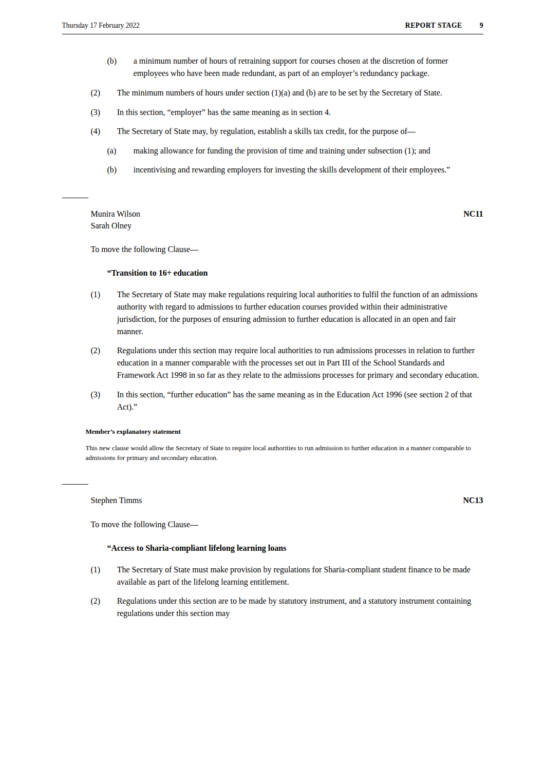Thursday 17 February 2022 Report Stage 9
(b) a minimum number of hours of retraining support for courses chosen at the discretion of former employees who have been made redundant, as part of an employer’s redundancy package.
(2) The minimum numbers of hours under section (1)(a) and (b) are to be set by the Secretary of State.
(3) In this section, “employer” has the same meaning as in section 4.
(4) The Secretary of State may, by regulation, establish a skills tax credit, for the purpose of—
(a) making allowance for funding the provision of time and training under subsection (1); and
(b) incentivising and rewarding employers for investing the skills development of their employees.”
Munira Wilson
Sarah Olney
NC11
To move the following Clause—
“Transition to 16+ education
(1) The Secretary of State may make regulations requiring local authorities to fulfil the function of an admissions authority with regard to admissions to further education courses provided within their administrative jurisdiction, for the purposes of ensuring admission to further education is allocated in an open and fair manner.
(2) Regulations under this section may require local authorities to run admissions processes in relation to further education in a manner comparable with the processes set out in Part III of the School Standards and Framework Act 1998 in so far as they relate to the admissions processes for primary and secondary education.
(3) In this section, “further education” has the same meaning as in the Education Act 1996 (see section 2 of that Act).”
Member’s explanatory statement
This new clause would allow the Secretary of State to require local authorities to run admission to further education in a manner comparable to admissions for primary and secondary education.
Stephen Timms
NC13
To move the following Clause—
“Access to Sharia-compliant lifelong learning loans
(1) The Secretary of State must make provision by regulations for Sharia-compliant student finance to be made available as part of the lifelong learning entitlement.
(2) Regulations under this section are to be made by statutory instrument, and a statutory instrument containing regulations under this section may